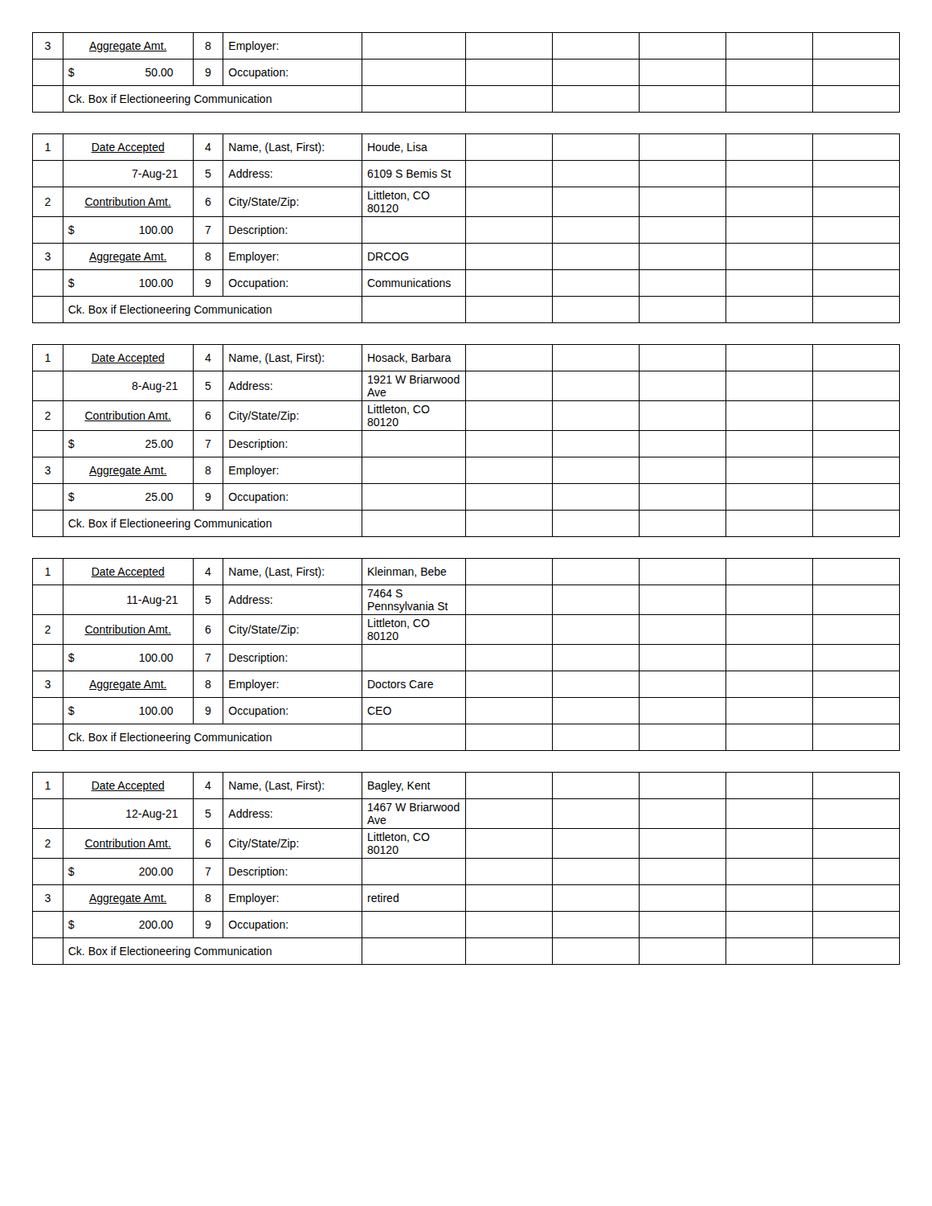| 3 | Aggregate Amt. | 8 | Employer: | | | | | | |
| | $ 50.00 | 9 | Occupation: | | | | | | |
| | Ck. Box if Electioneering Communication | | | | | | |
| 1 | Date Accepted | 4 | Name, (Last, First): | Houde, Lisa | | | | | |
| | 7-Aug-21 | 5 | Address: | 6109 S Bemis St | | | | | |
| 2 | Contribution Amt. | 6 | City/State/Zip: | Littleton, CO 80120 | | | | | |
| | $ 100.00 | 7 | Description: | | | | | | |
| 3 | Aggregate Amt. | 8 | Employer: | DRCOG | | | | | |
| | $ 100.00 | 9 | Occupation: | Communications | | | | | |
| | Ck. Box if Electioneering Communication | | | | | | |
| 1 | Date Accepted | 4 | Name, (Last, First): | Hosack, Barbara | | | | | |
| | 8-Aug-21 | 5 | Address: | 1921 W Briarwood Ave | | | | | |
| 2 | Contribution Amt. | 6 | City/State/Zip: | Littleton, CO 80120 | | | | | |
| | $ 25.00 | 7 | Description: | | | | | | |
| 3 | Aggregate Amt. | 8 | Employer: | | | | | | |
| | $ 25.00 | 9 | Occupation: | | | | | | |
| | Ck. Box if Electioneering Communication | | | | | | |
| 1 | Date Accepted | 4 | Name, (Last, First): | Kleinman, Bebe | | | | | |
| | 11-Aug-21 | 5 | Address: | 7464 S Pennsylvania St | | | | | |
| 2 | Contribution Amt. | 6 | City/State/Zip: | Littleton, CO 80120 | | | | | |
| | $ 100.00 | 7 | Description: | | | | | | |
| 3 | Aggregate Amt. | 8 | Employer: | Doctors Care | | | | | |
| | $ 100.00 | 9 | Occupation: | CEO | | | | | |
| | Ck. Box if Electioneering Communication | | | | | | |
| 1 | Date Accepted | 4 | Name, (Last, First): | Bagley, Kent | | | | | |
| | 12-Aug-21 | 5 | Address: | 1467 W Briarwood Ave | | | | | |
| 2 | Contribution Amt. | 6 | City/State/Zip: | Littleton, CO 80120 | | | | | |
| | $ 200.00 | 7 | Description: | | | | | | |
| 3 | Aggregate Amt. | 8 | Employer: | retired | | | | | |
| | $ 200.00 | 9 | Occupation: | | | | | | |
| | Ck. Box if Electioneering Communication | | | | | | |